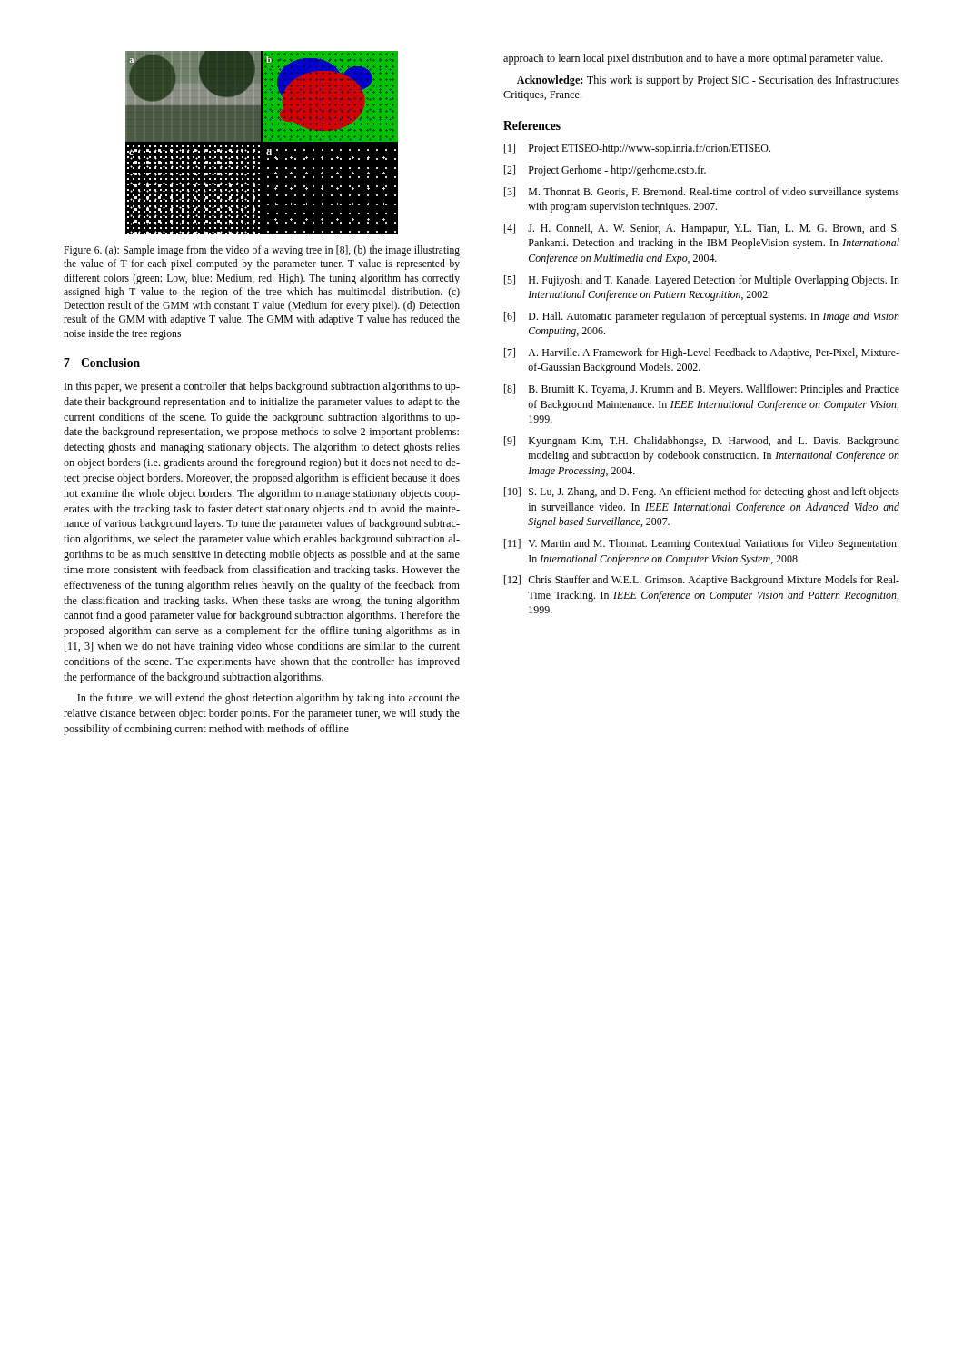a
b
c
d
Figure 6. (a): Sample image from the video of a waving tree in [8], (b) the image illustrating the value of T for each pixel computed by the parameter tuner. T value is represented by different colors (green: Low, blue: Medium, red: High). The tuning algorithm has correctly assigned high T value to the region of the tree which has multimodal distribution. (c) Detection result of the GMM with constant T value (Medium for every pixel). (d) Detection result of the GMM with adaptive T value. The GMM with adaptive T value has reduced the noise inside the tree regions
7 Conclusion
In this paper, we present a controller that helps background subtraction algorithms to update their background representation and to initialize the parameter values to adapt to the current conditions of the scene. To guide the background subtraction algorithms to update the background representation, we propose methods to solve 2 important problems: detecting ghosts and managing stationary objects. The algorithm to detect ghosts relies on object borders (i.e. gradients around the foreground region) but it does not need to detect precise object borders. Moreover, the proposed algorithm is efficient because it does not examine the whole object borders. The algorithm to manage stationary objects cooperates with the tracking task to faster detect stationary objects and to avoid the maintenance of various background layers. To tune the parameter values of background subtraction algorithms, we select the parameter value which enables background subtraction algorithms to be as much sensitive in detecting mobile objects as possible and at the same time more consistent with feedback from classification and tracking tasks. However the effectiveness of the tuning algorithm relies heavily on the quality of the feedback from the classification and tracking tasks. When these tasks are wrong, the tuning algorithm cannot find a good parameter value for background subtraction algorithms. Therefore the proposed algorithm can serve as a complement for the offline tuning algorithms as in [11, 3] when we do not have training video whose conditions are similar to the current conditions of the scene. The experiments have shown that the controller has improved the performance of the background subtraction algorithms.
In the future, we will extend the ghost detection algorithm by taking into account the relative distance between object border points. For the parameter tuner, we will study the possibility of combining current method with methods of offline
approach to learn local pixel distribution and to have a more optimal parameter value.
Acknowledge: This work is support by Project SIC - Securisation des Infrastructures Critiques, France.
References
[1] Project ETISEO-http://www-sop.inria.fr/orion/ETISEO.
[2] Project Gerhome - http://gerhome.cstb.fr.
[3] M. Thonnat B. Georis, F. Bremond. Real-time control of video surveillance systems with program supervision techniques. 2007.
[4] J. H. Connell, A. W. Senior, A. Hampapur, Y.L. Tian, L. M. G. Brown, and S. Pankanti. Detection and tracking in the IBM PeopleVision system. In International Conference on Multimedia and Expo, 2004.
[5] H. Fujiyoshi and T. Kanade. Layered Detection for Multiple Overlapping Objects. In International Conference on Pattern Recognition, 2002.
[6] D. Hall. Automatic parameter regulation of perceptual systems. In Image and Vision Computing, 2006.
[7] A. Harville. A Framework for High-Level Feedback to Adaptive, Per-Pixel, Mixture-of-Gaussian Background Models. 2002.
[8] B. Brumitt K. Toyama, J. Krumm and B. Meyers. Wallflower: Principles and Practice of Background Maintenance. In IEEE International Conference on Computer Vision, 1999.
[9] Kyungnam Kim, T.H. Chalidabhongse, D. Harwood, and L. Davis. Background modeling and subtraction by codebook construction. In International Conference on Image Processing, 2004.
[10] S. Lu, J. Zhang, and D. Feng. An efficient method for detecting ghost and left objects in surveillance video. In IEEE International Conference on Advanced Video and Signal based Surveillance, 2007.
[11] V. Martin and M. Thonnat. Learning Contextual Variations for Video Segmentation. In International Conference on Computer Vision System, 2008.
[12] Chris Stauffer and W.E.L. Grimson. Adaptive Background Mixture Models for Real-Time Tracking. In IEEE Conference on Computer Vision and Pattern Recognition, 1999.